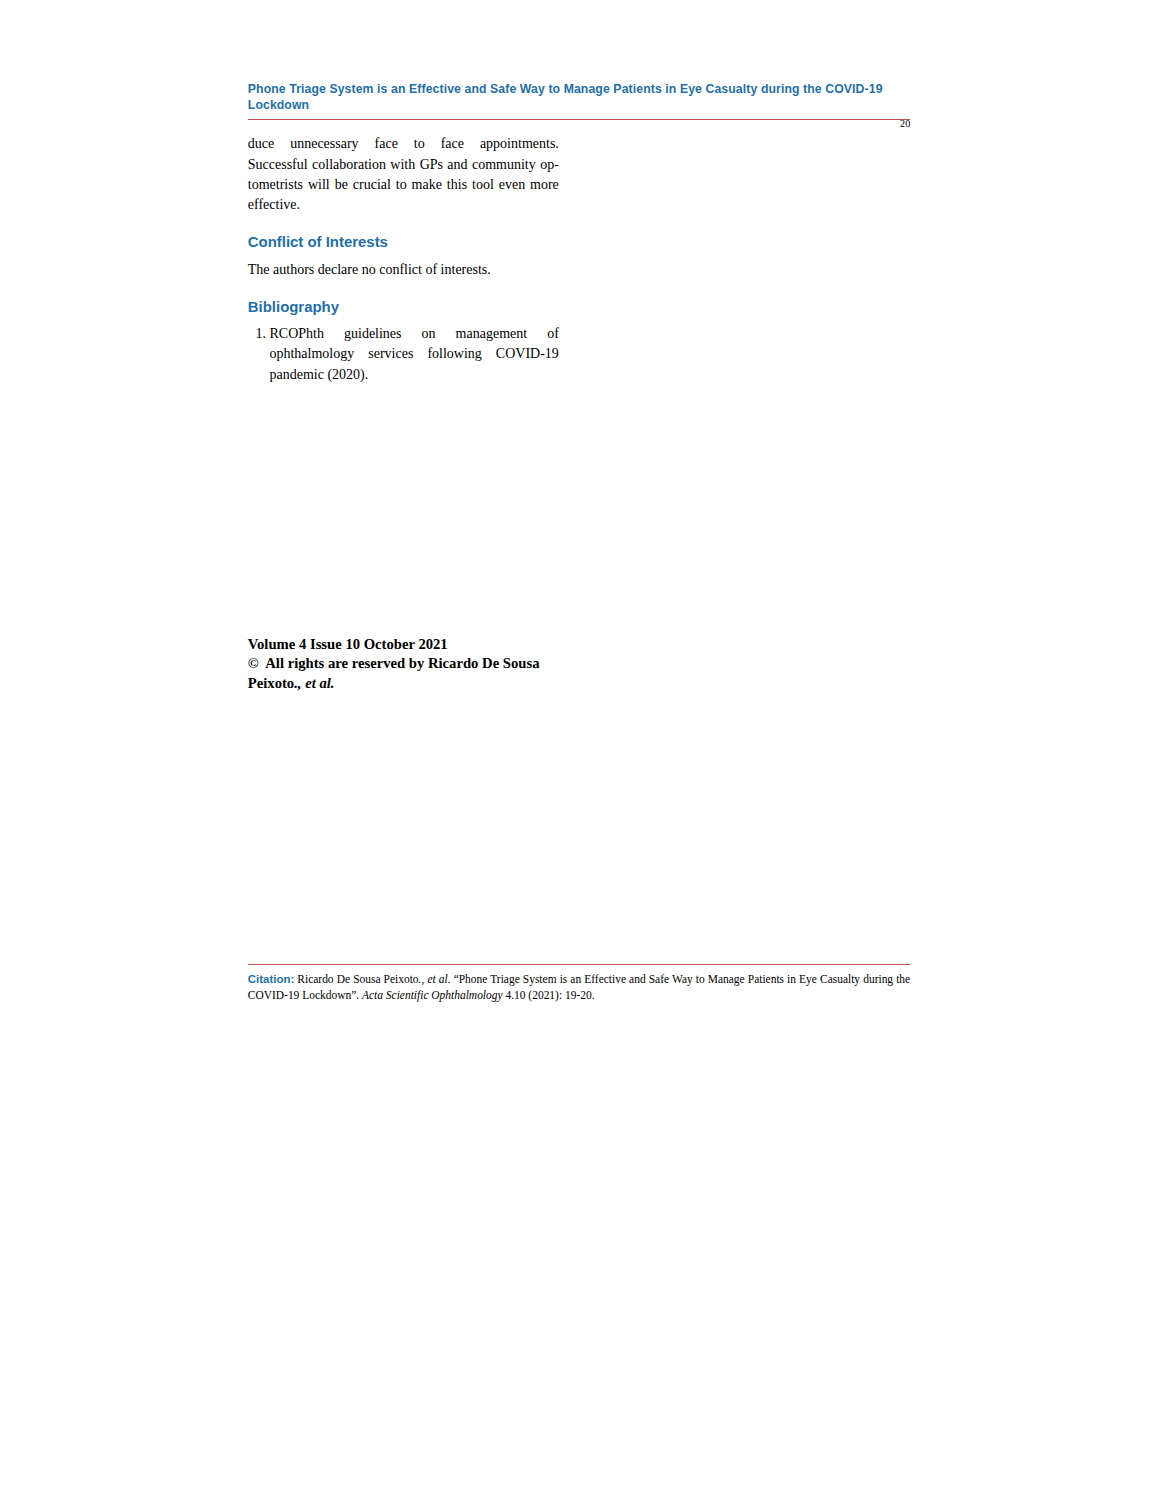Phone Triage System is an Effective and Safe Way to Manage Patients in Eye Casualty during the COVID-19 Lockdown
20
duce unnecessary face to face appointments. Successful collaboration with GPs and community optometrists will be crucial to make this tool even more effective.
Conflict of Interests
The authors declare no conflict of interests.
Bibliography
RCOPhth guidelines on management of ophthalmology services following COVID-19 pandemic (2020).
Volume 4 Issue 10 October 2021
© All rights are reserved by Ricardo De Sousa Peixoto., et al.
Citation: Ricardo De Sousa Peixoto., et al. “Phone Triage System is an Effective and Safe Way to Manage Patients in Eye Casualty during the COVID-19 Lockdown”. Acta Scientific Ophthalmology 4.10 (2021): 19-20.